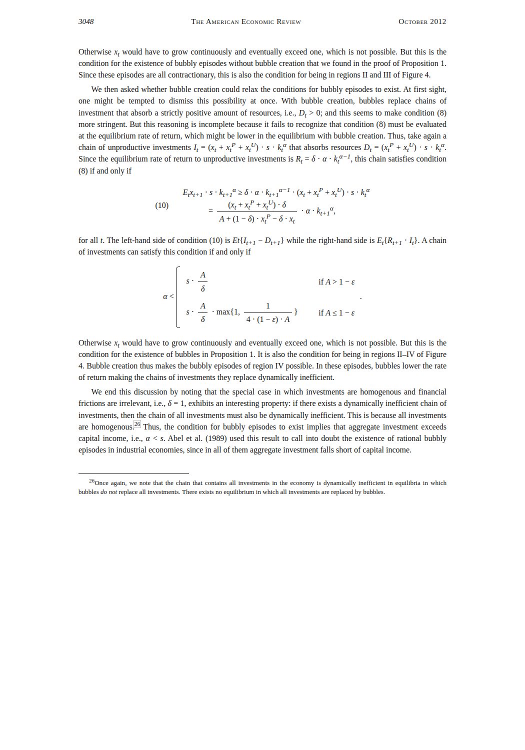3048 The American Economic Review October 2012
Otherwise xt would have to grow continuously and eventually exceed one, which is not possible. But this is the condition for the existence of bubbly episodes without bubble creation that we found in the proof of Proposition 1. Since these episodes are all contractionary, this is also the condition for being in regions II and III of Figure 4.
We then asked whether bubble creation could relax the conditions for bubbly episodes to exist. At first sight, one might be tempted to dismiss this possibility at once. With bubble creation, bubbles replace chains of investment that absorb a strictly positive amount of resources, i.e., Dt > 0; and this seems to make condition (8) more stringent. But this reasoning is incomplete because it fails to recognize that condition (8) must be evaluated at the equilibrium rate of return, which might be lower in the equilibrium with bubble creation. Thus, take again a chain of unproductive investments It = (xt + xtP + xtU) · s · ktα that absorbs resources Dt = (xtP + xtU) · s · ktα. Since the equilibrium rate of return to unproductive investments is Rt = δ · α · ktα−1, this chain satisfies condition (8) if and only if
(10) Etxt+1 · s · kt+1α ≥ δ · α · kt+1α−1 · (xt + xtP + xtU) · s · ktα = (xt + xtP + xtU) · δ A + (1 − δ) · xtP − δ · xt · α · kt+1α,
for all t. The left-hand side of condition (10) is Et{It+1 − Dt+1} while the right-hand side is Et{Rt+1 · It}. A chain of investments can satisfy this condition if and only if
α <
| s · A δ | if A > 1 − ε |
| s · A δ · max{1, 1 4 · (1 − ε ) · A } | if A ≤ 1 − ε |
.
Otherwise xt would have to grow continuously and eventually exceed one, which is not possible. But this is the condition for the existence of bubbles in Proposition 1. It is also the condition for being in regions II–IV of Figure 4. Bubble creation thus makes the bubbly episodes of region IV possible. In these episodes, bubbles lower the rate of return making the chains of investments they replace dynamically inefficient.
We end this discussion by noting that the special case in which investments are homogenous and financial frictions are irrelevant, i.e., δ = 1, exhibits an interesting property: if there exists a dynamically inefficient chain of investments, then the chain of all investments must also be dynamically inefficient. This is because all investments are homogenous.26 Thus, the condition for bubbly episodes to exist implies that aggregate investment exceeds capital income, i.e., α < s. Abel et al. (1989) used this result to call into doubt the existence of rational bubbly episodes in industrial economies, since in all of them aggregate investment falls short of capital income.
26Once again, we note that the chain that contains all investments in the economy is dynamically inefficient in equilibria in which bubbles do not replace all investments. There exists no equilibrium in which all investments are replaced by bubbles.